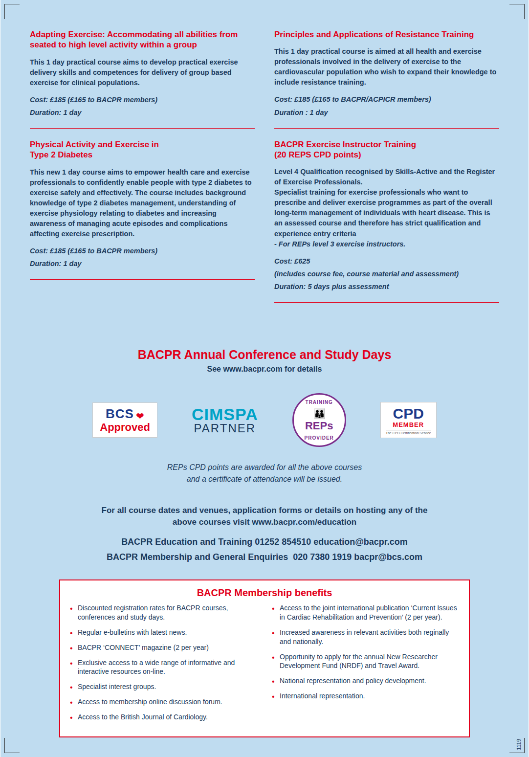Adapting Exercise: Accommodating all abilities from seated to high level activity within a group
This 1 day practical course aims to develop practical exercise delivery skills and competences for delivery of group based exercise for clinical populations.
Cost: £185 (£165 to BACPR members)
Duration: 1 day
Physical Activity and Exercise in
Type 2 Diabetes
This new 1 day course aims to empower health care and exercise professionals to confidently enable people with type 2 diabetes to exercise safely and effectively. The course includes background knowledge of type 2 diabetes management, understanding of exercise physiology relating to diabetes and increasing awareness of managing acute episodes and complications affecting exercise prescription.
Cost: £185 (£165 to BACPR members)
Duration: 1 day
Principles and Applications of Resistance Training
This 1 day practical course is aimed at all health and exercise professionals involved in the delivery of exercise to the cardiovascular population who wish to expand their knowledge to include resistance training.
Cost: £185 (£165 to BACPR/ACPICR members)
Duration : 1 day
BACPR Exercise Instructor Training
(20 REPS CPD points)
Level 4 Qualification recognised by Skills-Active and the Register of Exercise Professionals.
Specialist training for exercise professionals who want to prescribe and deliver exercise programmes as part of the overall long-term management of individuals with heart disease. This is an assessed course and therefore has strict qualification and experience entry criteria
- For REPs level 3 exercise instructors.
Cost: £625
(includes course fee, course material and assessment)
Duration: 5 days plus assessment
BACPR Annual Conference and Study Days
See www.bacpr.com for details
BCS ❤
Approved
CIMSPA
PARTNER
TRAINING
👪
REPs
PROVIDER
CPD
MEMBER
The CPD Certification Service
REPs CPD points are awarded for all the above courses
and a certificate of attendance will be issued.
For all course dates and venues, application forms or details on hosting any of the
above courses visit www.bacpr.com/education
BACPR Education and Training 01252 854510 education@bacpr.com
BACPR Membership and General Enquiries 020 7380 1919 bacpr@bcs.com
BACPR Membership benefits
Discounted registration rates for BACPR courses, conferences and study days.
Regular e-bulletins with latest news.
BACPR ‘CONNECT’ magazine (2 per year)
Exclusive access to a wide range of informative and interactive resources on-line.
Specialist interest groups.
Access to membership online discussion forum.
Access to the British Journal of Cardiology.
Access to the joint international publication ‘Current Issues in Cardiac Rehabilitation and Prevention’ (2 per year).
Increased awareness in relevant activities both reginally and nationally.
Opportunity to apply for the annual New Researcher Development Fund (NRDF) and Travel Award.
National representation and policy development.
International representation.
1119